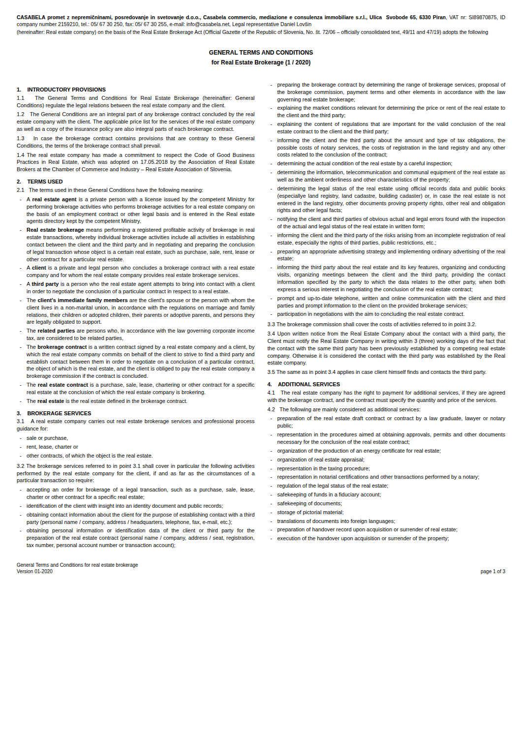CASABELA promet z nepremičninami, posredovanje in svetovanje d.o.o., Casabela commercio, mediazione e consulenza immobiliare s.r.l., Ulica Svobode 65, 6330 Piran, VAT nr: SI89870875, ID company number 2159210, tel.: 05/ 67 30 250, fax: 05/ 67 30 255, e-mail: info@casabela.net, Legal representative Daniel Lovšin
(hereinafter: Real estate company) on the basis of the Real Estate Brokerage Act (Official Gazette of the Republic of Slovenia, No. št. 72/06 – officially consolidated text, 49/11 and 47/19) adopts the following
GENERAL TERMS AND CONDITIONS
for Real Estate Brokerage (1 / 2020)
1. INTRODUCTORY PROVISIONS
1.1 The General Terms and Conditions for Real Estate Brokerage (hereinafter: General Conditions) regulate the legal relations between the real estate company and the client.
1.2 The General Conditions are an integral part of any brokerage contract concluded by the real estate company with the client. The applicable price list for the services of the real estate company as well as a copy of the insurance policy are also integral parts of each brokerage contract.
1.3 In case the brokerage contract contains provisions that are contrary to these General Conditions, the terms of the brokerage contract shall prevail.
1.4 The real estate company has made a commitment to respect the Code of Good Business Practices in Real Estate, which was adopted on 17.05.2018 by the Association of Real Estate Brokers at the Chamber of Commerce and Industry – Real Estate Association of Slovenia.
2. TERMS USED
2.1 The terms used in these General Conditions have the following meaning:
A real estate agent is a private person with a license issued by the competent Ministry for performing brokerage activities who performs brokerage activities for a real estate company on the basis of an employment contract or other legal basis and is entered in the Real estate agents directory kept by the competent Ministry.
Real estate brokerage means performing a registered profitable activity of brokerage in real estate transactions, whereby individual brokerage activities include all activities in establishing contact between the client and the third party and in negotiating and preparing the conclusion of legal transaction whose object is a certain real estate, such as purchase, sale, rent, lease or other contract for a particular real estate.
A client is a private and legal person who concludes a brokerage contract with a real estate company and for whom the real estate company provides real estate brokerage services.
A third party is a person who the real estate agent attempts to bring into contact with a client in order to negotiate the conclusion of a particular contract in respect to a real estate.
The client's immediate family members are the client's spouse or the person with whom the client lives in a non-marital union, in accordance with the regulations on marriage and family relations, their children or adopted children, their parents or adoptive parents, and persons they are legally obligated to support.
The related parties are persons who, in accordance with the law governing corporate income tax, are considered to be related parties,
The brokerage contract is a written contract signed by a real estate company and a client, by which the real estate company commits on behalf of the client to strive to find a third party and establish contact between them in order to negotiate on a conclusion of a particular contract, the object of which is the real estate, and the client is obliged to pay the real estate company a brokerage commission if the contract is concluded.
The real estate contract is a purchase, sale, lease, chartering or other contract for a specific real estate at the conclusion of which the real estate company is brokering.
The real estate is the real estate defined in the brokerage contract.
3. BROKERAGE SERVICES
3.1 A real estate company carries out real estate brokerage services and professional process guidance for:
sale or purchase,
rent, lease, charter or
other contracts, of which the object is the real estate.
3.2 The brokerage services referred to in point 3.1 shall cover in particular the following activities performed by the real estate company for the client, if and as far as the circumstances of a particular transaction so require:
accepting an order for brokerage of a legal transaction, such as a purchase, sale, lease, charter or other contract for a specific real estate;
identification of the client with insight into an identity document and public records;
obtaining contact information about the client for the purpose of establishing contact with a third party (personal name / company, address / headquarters, telephone, fax, e-mail, etc.);
obtaining personal information or identification data of the client or third party for the preparation of the real estate contract (personal name / company, address / seat, registration, tax number, personal account number or transaction account);
preparing the brokerage contract by determining the range of brokerage services, proposal of the brokerage commission, payment terms and other elements in accordance with the law governing real estate brokerage;
explaining the market conditions relevant for determining the price or rent of the real estate to the client and the third party;
explaining the content of regulations that are important for the valid conclusion of the real estate contract to the client and the third party;
informing the client and the third party about the amount and type of tax obligations, the possible costs of notary services, the costs of registration in the land registry and any other costs related to the conclusion of the contract;
determining the actual condition of the real estate by a careful inspection;
determining the information, telecommunication and communal equipment of the real estate as well as the ambient orderliness and other characteristics of the property;
determining the legal status of the real estate using official records data and public books (especiallye land registry, land cadastre, building cadaster) or, in case the real estate is not entered in the land registry, other documents proving property rights, other real and obligation rights and other legal facts;
notifying the client and third parties of obvious actual and legal errors found with the inspection of the actual and legal status of the real estate in written form;
informing the client and the third party of the risks arising from an incomplete registration of real estate, especially the rights of third parties, public restrictions, etc.;
preparing an appropriate advertising strategy and implementing ordinary advertising of the real estate;
informing the third party about the real estate and its key features, organizing and conducting visits, organizing meetings between the client and the third party, providing the contact information specified by the party to which the data relates to the other party, when both express a serious interest in negotiating the conclusion of the real estate contract;
prompt and up-to-date telephone, written and online communication with the client and third parties and prompt information to the client on the provided brokerage services;
participation in negotiations with the aim to concluding the real estate contract.
3.3 The brokerage commission shall cover the costs of activities referred to in point 3.2.
3.4 Upon written notice from the Real Estate Company about the contact with a third party, the Client must notify the Real Estate Company in writing within 3 (three) working days of the fact that the contact with the same third party has been previously established by a competing real estate company. Otherwise it is considered the contact with the third party was established by the Real estate company.
3.5 The same as in point 3.4 applies in case client himself finds and contacts the third party.
4. ADDITIONAL SERVICES
4.1 The real estate company has the right to payment for additional services, if they are agreed with the brokerage contract, and the contract must specify the quantity and price of the services.
4.2 The following are mainly considered as additional services:
preparation of the real estate draft contract or contract by a law graduate, lawyer or notary public;
representation in the procedures aimed at obtaining approvals, permits and other documents necessary for the conclusion of the real estate contract;
organization of the production of an energy certificate for real estate;
organization of real estate appraisal;
representation in the taxing procedure;
representation in notarial certifications and other transactions performed by a notary;
regulation of the legal status of the real estate;
safekeeping of funds in a fiduciary account;
safekeeping of documents;
storage of pictorial material;
translations of documents into foreign languages;
preparation of handover record upon acquisition or surrender of real estate;
execution of the handover upon acquisition or surrender of the property;
General Terms and Conditions for real estate brokerage
Version 01-2020
page 1 of 3